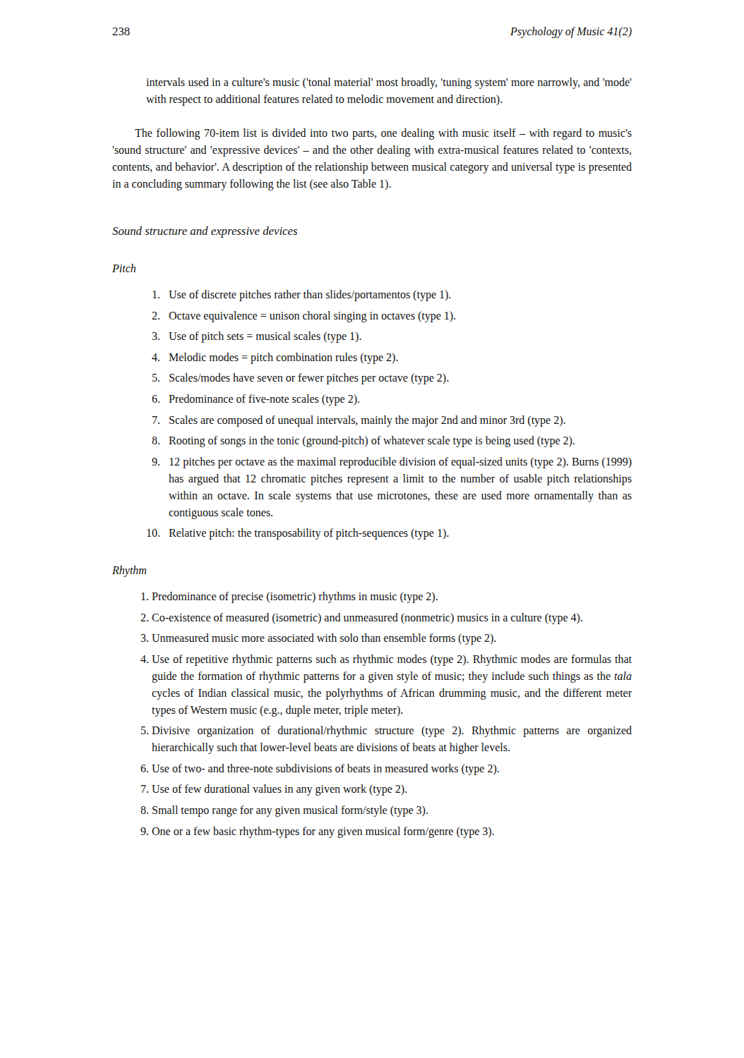238 Psychology of Music 41(2)
intervals used in a culture's music ('tonal material' most broadly, 'tuning system' more narrowly, and 'mode' with respect to additional features related to melodic movement and direction).
The following 70-item list is divided into two parts, one dealing with music itself – with regard to music's 'sound structure' and 'expressive devices' – and the other dealing with extra-musical features related to 'contexts, contents, and behavior'. A description of the relationship between musical category and universal type is presented in a concluding summary following the list (see also Table 1).
Sound structure and expressive devices
Pitch
Use of discrete pitches rather than slides/portamentos (type 1).
Octave equivalence = unison choral singing in octaves (type 1).
Use of pitch sets = musical scales (type 1).
Melodic modes = pitch combination rules (type 2).
Scales/modes have seven or fewer pitches per octave (type 2).
Predominance of five-note scales (type 2).
Scales are composed of unequal intervals, mainly the major 2nd and minor 3rd (type 2).
Rooting of songs in the tonic (ground-pitch) of whatever scale type is being used (type 2).
12 pitches per octave as the maximal reproducible division of equal-sized units (type 2). Burns (1999) has argued that 12 chromatic pitches represent a limit to the number of usable pitch relationships within an octave. In scale systems that use microtones, these are used more ornamentally than as contiguous scale tones.
Relative pitch: the transposability of pitch-sequences (type 1).
Rhythm
Predominance of precise (isometric) rhythms in music (type 2).
Co-existence of measured (isometric) and unmeasured (nonmetric) musics in a culture (type 4).
Unmeasured music more associated with solo than ensemble forms (type 2).
Use of repetitive rhythmic patterns such as rhythmic modes (type 2). Rhythmic modes are formulas that guide the formation of rhythmic patterns for a given style of music; they include such things as the tala cycles of Indian classical music, the polyrhythms of African drumming music, and the different meter types of Western music (e.g., duple meter, triple meter).
Divisive organization of durational/rhythmic structure (type 2). Rhythmic patterns are organized hierarchically such that lower-level beats are divisions of beats at higher levels.
Use of two- and three-note subdivisions of beats in measured works (type 2).
Use of few durational values in any given work (type 2).
Small tempo range for any given musical form/style (type 3).
One or a few basic rhythm-types for any given musical form/genre (type 3).